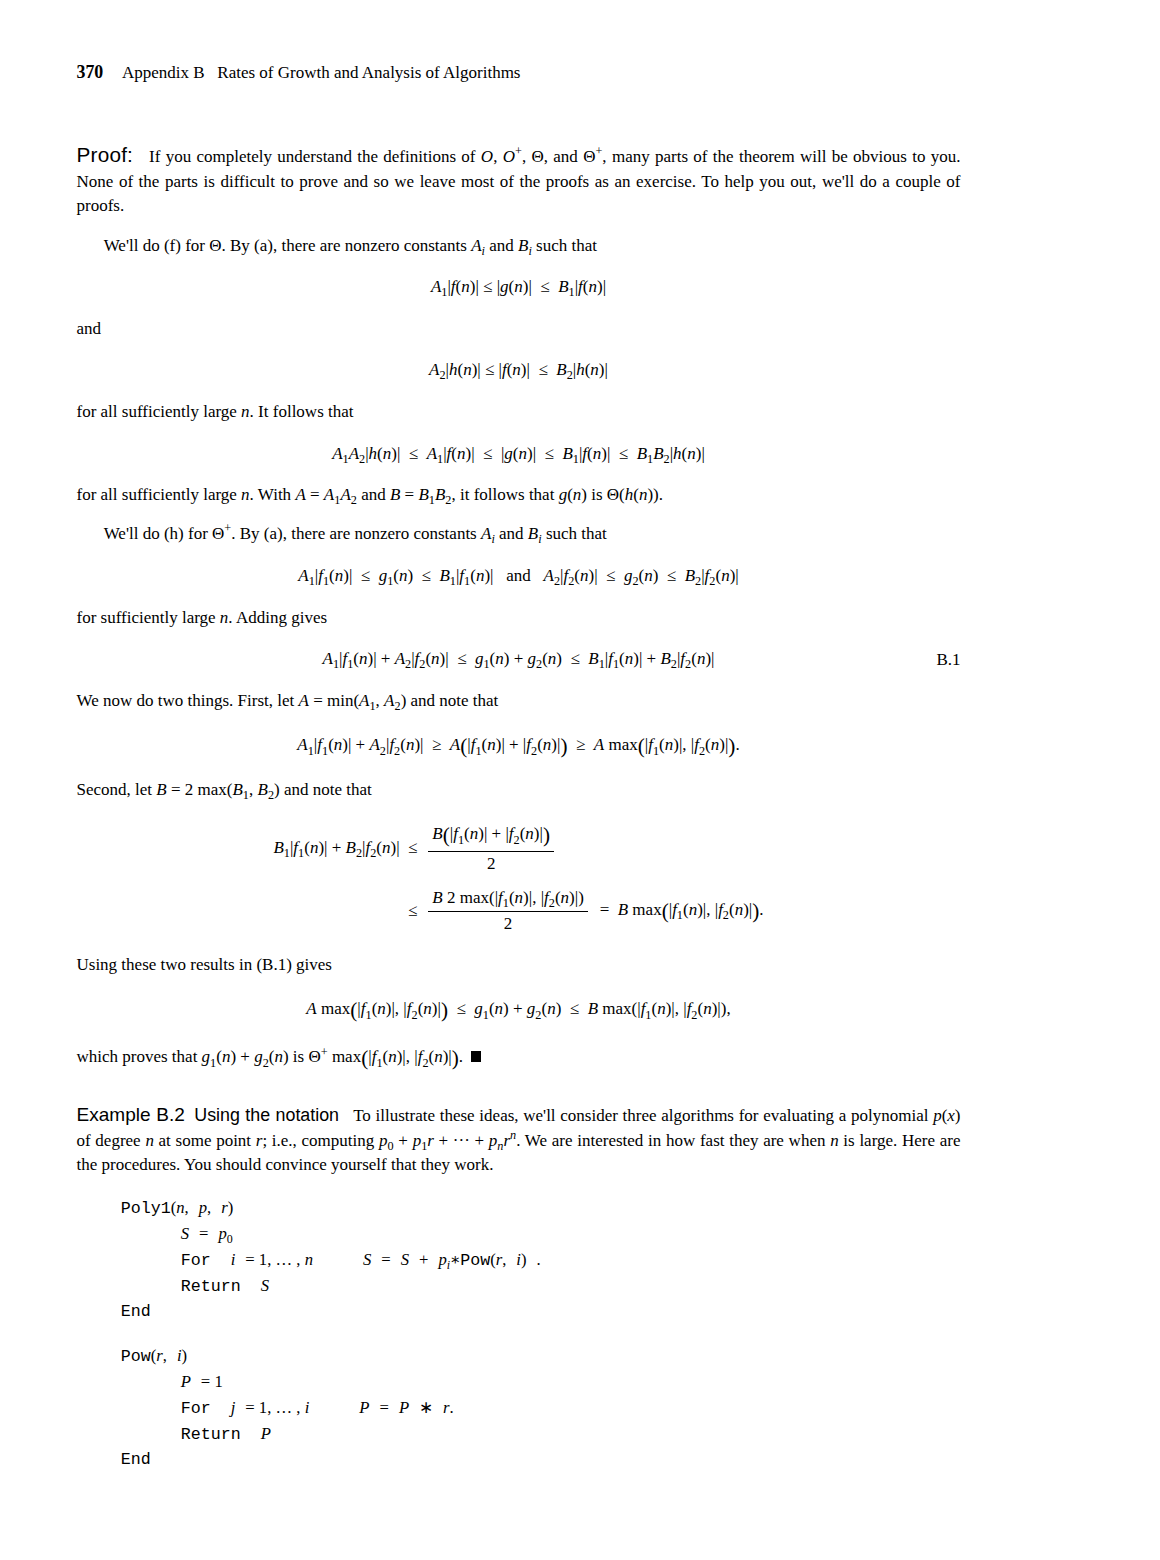370 Appendix B Rates of Growth and Analysis of Algorithms
Proof: If you completely understand the definitions of O, O+, Θ, and Θ+, many parts of the theorem will be obvious to you. None of the parts is difficult to prove and so we leave most of the proofs as an exercise. To help you out, we'll do a couple of proofs.
We'll do (f) for Θ. By (a), there are nonzero constants Ai and Bi such that
A1|f(n)| ≤ |g(n)| ≤ B1|f(n)|
and
A2|h(n)| ≤ |f(n)| ≤ B2|h(n)|
for all sufficiently large n. It follows that
A1A2|h(n)| ≤ A1|f(n)| ≤ |g(n)| ≤ B1|f(n)| ≤ B1B2|h(n)|
for all sufficiently large n. With A = A1A2 and B = B1B2, it follows that g(n) is Θ(h(n)).
We'll do (h) for Θ+. By (a), there are nonzero constants Ai and Bi such that
A1|f1(n)| ≤ g1(n) ≤ B1|f1(n)| and A2|f2(n)| ≤ g2(n) ≤ B2|f2(n)|
for sufficiently large n. Adding gives
A1|f1(n)| + A2|f2(n)| ≤ g1(n) + g2(n) ≤ B1|f1(n)| + B2|f2(n)| B.1
We now do two things. First, let A = min(A1, A2) and note that
A1|f1(n)| + A2|f2(n)| ≥ A(|f1(n)| + |f2(n)|) ≥ A max(|f1(n)|, |f2(n)|).
Second, let B = 2 max(B1, B2) and note that
B1|f1(n)| + B2|f2(n)| ≤
B(|f1(n)| + |f2(n)|) 2
≤
B 2 max(|f1(n)|, |f2(n)|) 2 = B max(|f1(n)|, |f2(n)|).
Using these two results in (B.1) gives
A max(|f1(n)|, |f2(n)|) ≤ g1(n) + g2(n) ≤ B max(|f1(n)|, |f2(n)|),
which proves that g1(n) + g2(n) is Θ+ max(|f1(n)|, |f2(n)|).
Example B.2 Using the notation To illustrate these ideas, we'll consider three algorithms for evaluating a polynomial p(x) of degree n at some point r; i.e., computing p0 + p1r + ··· + pnrn. We are interested in how fast they are when n is large. Here are the procedures. You should convince yourself that they work.
Poly1(n, p, r) S = p 0 For i = 1, … , n S = S + pi∗Pow(r, i) . Return S End
Pow(r, i) P = 1 For j = 1, … , i P = P ∗ r. Return P End